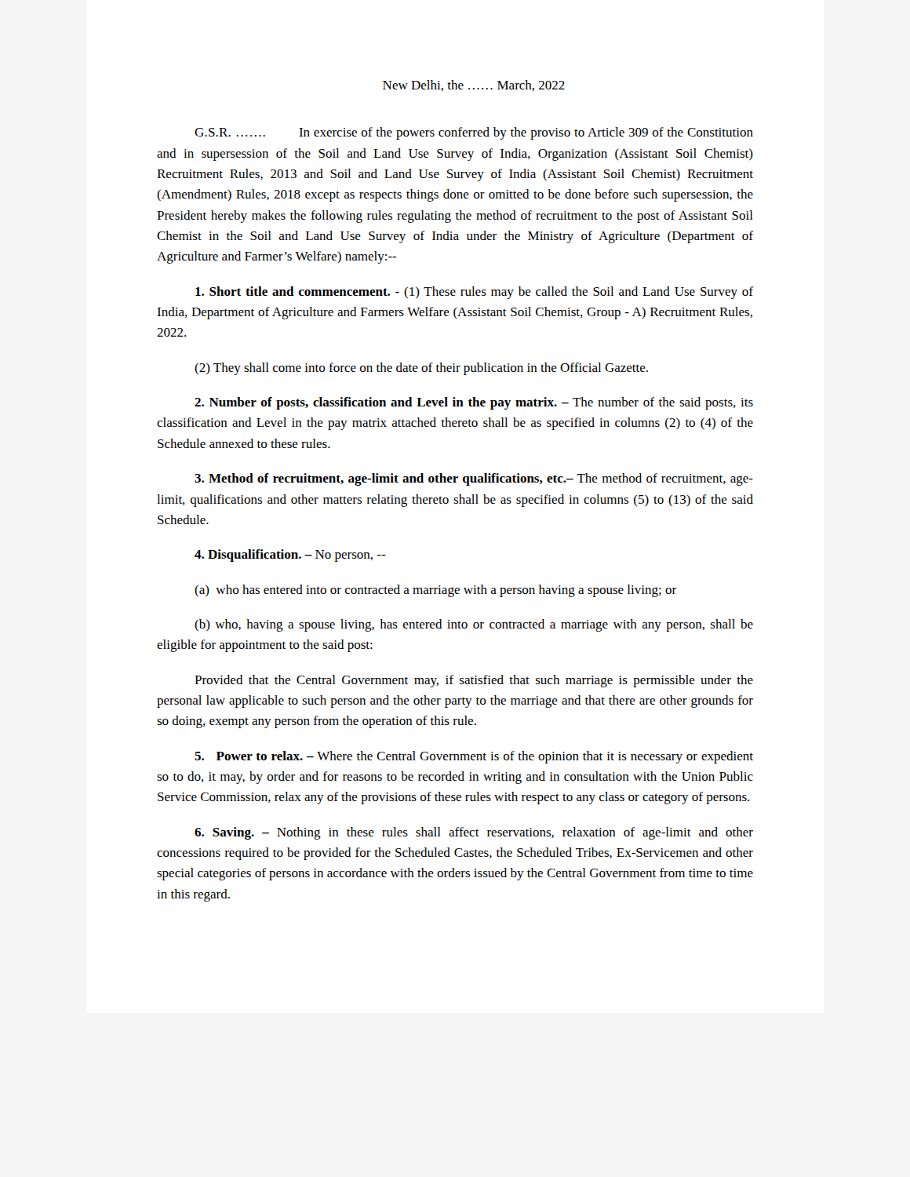New Delhi, the …… March, 2022
G.S.R. ……. In exercise of the powers conferred by the proviso to Article 309 of the Constitution and in supersession of the Soil and Land Use Survey of India, Organization (Assistant Soil Chemist) Recruitment Rules, 2013 and Soil and Land Use Survey of India (Assistant Soil Chemist) Recruitment (Amendment) Rules, 2018 except as respects things done or omitted to be done before such supersession, the President hereby makes the following rules regulating the method of recruitment to the post of Assistant Soil Chemist in the Soil and Land Use Survey of India under the Ministry of Agriculture (Department of Agriculture and Farmer’s Welfare) namely:--
1. Short title and commencement. - (1) These rules may be called the Soil and Land Use Survey of India, Department of Agriculture and Farmers Welfare (Assistant Soil Chemist, Group - A) Recruitment Rules, 2022.
(2) They shall come into force on the date of their publication in the Official Gazette.
2. Number of posts, classification and Level in the pay matrix. – The number of the said posts, its classification and Level in the pay matrix attached thereto shall be as specified in columns (2) to (4) of the Schedule annexed to these rules.
3. Method of recruitment, age-limit and other qualifications, etc.– The method of recruitment, age-limit, qualifications and other matters relating thereto shall be as specified in columns (5) to (13) of the said Schedule.
4. Disqualification. – No person, --
(a) who has entered into or contracted a marriage with a person having a spouse living; or
(b) who, having a spouse living, has entered into or contracted a marriage with any person, shall be eligible for appointment to the said post:
Provided that the Central Government may, if satisfied that such marriage is permissible under the personal law applicable to such person and the other party to the marriage and that there are other grounds for so doing, exempt any person from the operation of this rule.
5. Power to relax. – Where the Central Government is of the opinion that it is necessary or expedient so to do, it may, by order and for reasons to be recorded in writing and in consultation with the Union Public Service Commission, relax any of the provisions of these rules with respect to any class or category of persons.
6. Saving. – Nothing in these rules shall affect reservations, relaxation of age-limit and other concessions required to be provided for the Scheduled Castes, the Scheduled Tribes, Ex-Servicemen and other special categories of persons in accordance with the orders issued by the Central Government from time to time in this regard.